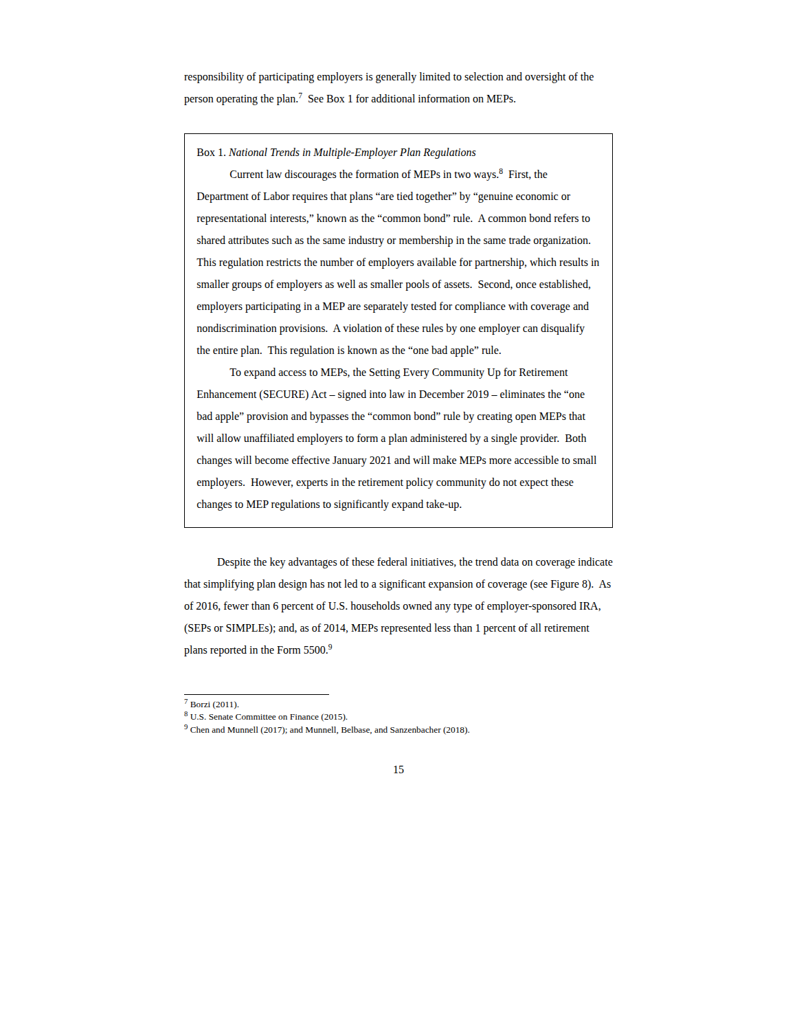responsibility of participating employers is generally limited to selection and oversight of the person operating the plan.7 See Box 1 for additional information on MEPs.
Box 1. National Trends in Multiple-Employer Plan Regulations
Current law discourages the formation of MEPs in two ways.8 First, the Department of Labor requires that plans “are tied together” by “genuine economic or representational interests,” known as the “common bond” rule. A common bond refers to shared attributes such as the same industry or membership in the same trade organization. This regulation restricts the number of employers available for partnership, which results in smaller groups of employers as well as smaller pools of assets. Second, once established, employers participating in a MEP are separately tested for compliance with coverage and nondiscrimination provisions. A violation of these rules by one employer can disqualify the entire plan. This regulation is known as the “one bad apple” rule.
To expand access to MEPs, the Setting Every Community Up for Retirement Enhancement (SECURE) Act – signed into law in December 2019 – eliminates the “one bad apple” provision and bypasses the “common bond” rule by creating open MEPs that will allow unaffiliated employers to form a plan administered by a single provider. Both changes will become effective January 2021 and will make MEPs more accessible to small employers. However, experts in the retirement policy community do not expect these changes to MEP regulations to significantly expand take-up.
Despite the key advantages of these federal initiatives, the trend data on coverage indicate that simplifying plan design has not led to a significant expansion of coverage (see Figure 8). As of 2016, fewer than 6 percent of U.S. households owned any type of employer-sponsored IRA, (SEPs or SIMPLEs); and, as of 2014, MEPs represented less than 1 percent of all retirement plans reported in the Form 5500.9
7 Borzi (2011).
8 U.S. Senate Committee on Finance (2015).
9 Chen and Munnell (2017); and Munnell, Belbase, and Sanzenbacher (2018).
15